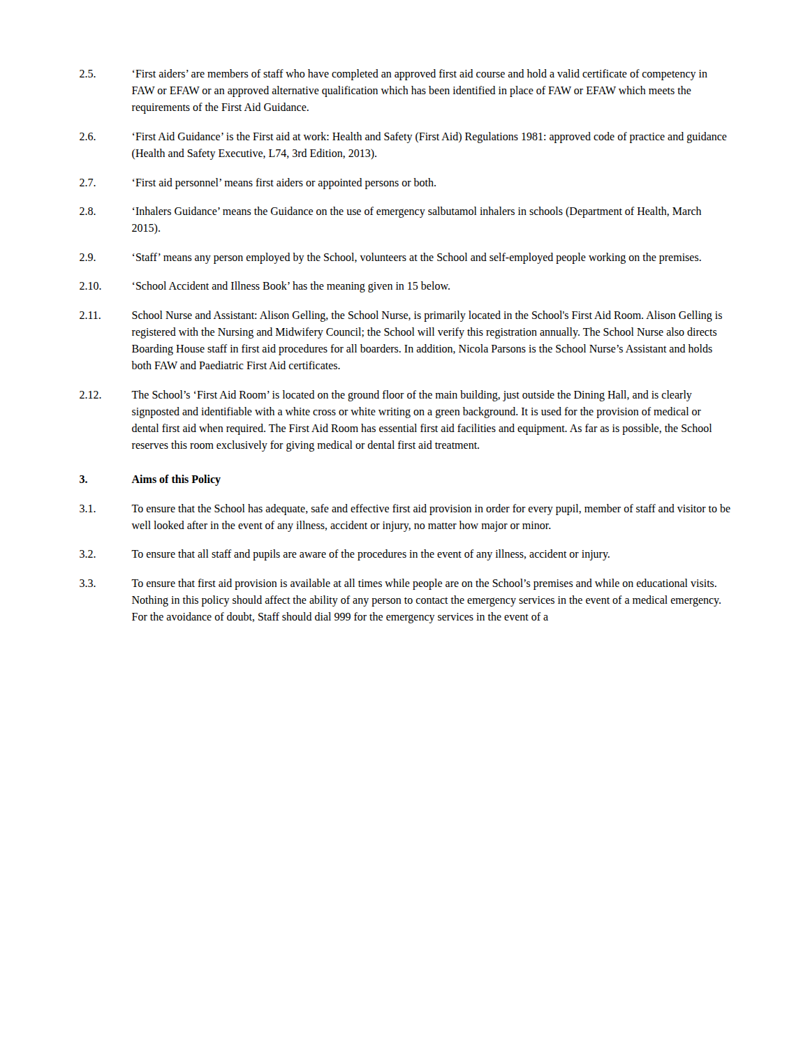2.5.
‘First aiders’ are members of staff who have completed an approved first aid course and hold a valid certificate of competency in FAW or EFAW or an approved alternative qualification which has been identified in place of FAW or EFAW which meets the requirements of the First Aid Guidance.
2.6.
‘First Aid Guidance’ is the First aid at work: Health and Safety (First Aid) Regulations 1981: approved code of practice and guidance (Health and Safety Executive, L74, 3rd Edition, 2013).
2.7.
‘First aid personnel’ means first aiders or appointed persons or both.
2.8.
‘Inhalers Guidance’ means the Guidance on the use of emergency salbutamol inhalers in schools (Department of Health, March 2015).
2.9.
‘Staff’ means any person employed by the School, volunteers at the School and self-employed people working on the premises.
2.10.
‘School Accident and Illness Book’ has the meaning given in 15 below.
2.11.
School Nurse and Assistant: Alison Gelling, the School Nurse, is primarily located in the School's First Aid Room. Alison Gelling is registered with the Nursing and Midwifery Council; the School will verify this registration annually. The School Nurse also directs Boarding House staff in first aid procedures for all boarders. In addition, Nicola Parsons is the School Nurse’s Assistant and holds both FAW and Paediatric First Aid certificates.
2.12.
The School’s ‘First Aid Room’ is located on the ground floor of the main building, just outside the Dining Hall, and is clearly signposted and identifiable with a white cross or white writing on a green background. It is used for the provision of medical or dental first aid when required. The First Aid Room has essential first aid facilities and equipment. As far as is possible, the School reserves this room exclusively for giving medical or dental first aid treatment.
3. Aims of this Policy
3.1.
To ensure that the School has adequate, safe and effective first aid provision in order for every pupil, member of staff and visitor to be well looked after in the event of any illness, accident or injury, no matter how major or minor.
3.2.
To ensure that all staff and pupils are aware of the procedures in the event of any illness, accident or injury.
3.3.
To ensure that first aid provision is available at all times while people are on the School’s premises and while on educational visits. Nothing in this policy should affect the ability of any person to contact the emergency services in the event of a medical emergency. For the avoidance of doubt, Staff should dial 999 for the emergency services in the event of a